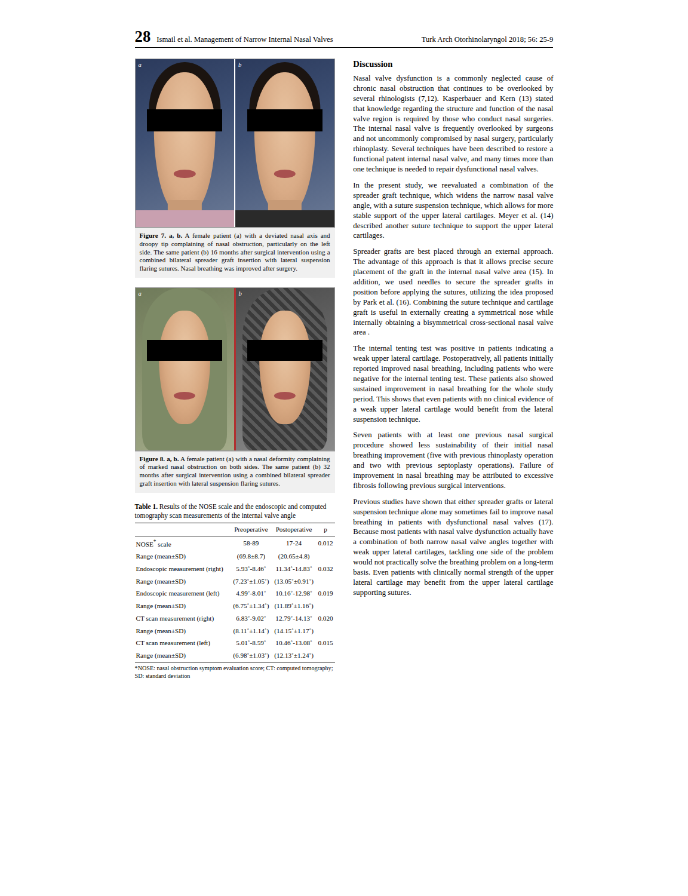28
Ismail et al. Management of Narrow Internal Nasal Valves
Turk Arch Otorhinolaryngol 2018; 56: 25-9
a
b
Figure 7. a, b. A female patient (a) with a deviated nasal axis and droopy tip complaining of nasal obstruction, particularly on the left side. The same patient (b) 16 months after surgical intervention using a combined bilateral spreader graft insertion with lateral suspension flaring sutures. Nasal breathing was improved after surgery.
a
b
Figure 8. a, b. A female patient (a) with a nasal deformity complaining of marked nasal obstruction on both sides. The same patient (b) 32 months after surgical intervention using a combined bilateral spreader graft insertion with lateral suspension flaring sutures.
Table 1. Results of the NOSE scale and the endoscopic and computed tomography scan measurements of the internal valve angle
| | Preoperative | Postoperative | p |
| --- | --- | --- | --- |
| NOSE * scale | 58-89 | 17-24 | 0.012 |
| Range (mean±SD) | (69.8±8.7) | (20.65±4.8) | |
| Endoscopic measurement (right) | 5.93˚-8.46˚ | 11.34˚-14.83˚ | 0.032 |
| Range (mean±SD) | (7.23˚±1.05˚) | (13.05˚±0.91˚) | |
| Endoscopic measurement (left) | 4.99˚-8.01˚ | 10.16˚-12.98˚ | 0.019 |
| Range (mean±SD) | (6.75˚±1.34˚) | (11.89˚±1.16˚) | |
| CT scan measurement (right) | 6.83˚-9.02˚ | 12.79˚-14.13˚ | 0.020 |
| Range (mean±SD) | (8.11˚±1.14˚) | (14.15˚±1.17˚) | |
| CT scan measurement (left) | 5.01˚-8.59˚ | 10.46˚-13.08˚ | 0.015 |
| Range (mean±SD) | (6.98˚±1.03˚) | (12.13˚±1.24˚) | |
*NOSE: nasal obstruction symptom evaluation score; CT: computed tomography; SD: standard deviation
Discussion
Nasal valve dysfunction is a commonly neglected cause of chronic nasal obstruction that continues to be overlooked by several rhinologists (7,12). Kasperbauer and Kern (13) stated that knowledge regarding the structure and function of the nasal valve region is required by those who conduct nasal surgeries. The internal nasal valve is frequently overlooked by surgeons and not uncommonly compromised by nasal surgery, particularly rhinoplasty. Several techniques have been described to restore a functional patent internal nasal valve, and many times more than one technique is needed to repair dysfunctional nasal valves.
In the present study, we reevaluated a combination of the spreader graft technique, which widens the narrow nasal valve angle, with a suture suspension technique, which allows for more stable support of the upper lateral cartilages. Meyer et al. (14) described another suture technique to support the upper lateral cartilages.
Spreader grafts are best placed through an external approach. The advantage of this approach is that it allows precise secure placement of the graft in the internal nasal valve area (15). In addition, we used needles to secure the spreader grafts in position before applying the sutures, utilizing the idea proposed by Park et al. (16). Combining the suture technique and cartilage graft is useful in externally creating a symmetrical nose while internally obtaining a bisymmetrical cross-sectional nasal valve area .
The internal tenting test was positive in patients indicating a weak upper lateral cartilage. Postoperatively, all patients initially reported improved nasal breathing, including patients who were negative for the internal tenting test. These patients also showed sustained improvement in nasal breathing for the whole study period. This shows that even patients with no clinical evidence of a weak upper lateral cartilage would benefit from the lateral suspension technique.
Seven patients with at least one previous nasal surgical procedure showed less sustainability of their initial nasal breathing improvement (five with previous rhinoplasty operation and two with previous septoplasty operations). Failure of improvement in nasal breathing may be attributed to excessive fibrosis following previous surgical interventions.
Previous studies have shown that either spreader grafts or lateral suspension technique alone may sometimes fail to improve nasal breathing in patients with dysfunctional nasal valves (17). Because most patients with nasal valve dysfunction actually have a combination of both narrow nasal valve angles together with weak upper lateral cartilages, tackling one side of the problem would not practically solve the breathing problem on a long-term basis. Even patients with clinically normal strength of the upper lateral cartilage may benefit from the upper lateral cartilage supporting sutures.